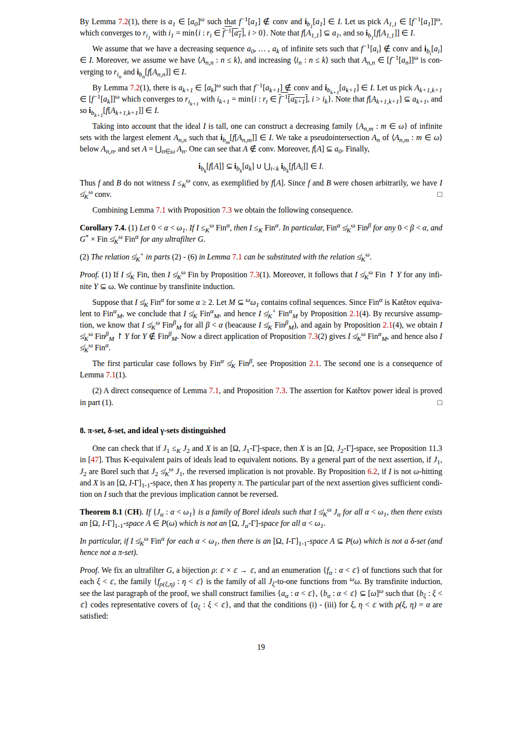By Lemma 7.2(1), there is a1 ∈ [a0]ω such that f−1[a1] ∉ conv and ib1[a1] ∈ I. Let us pick A1,1 ∈ [f−1[a1]]ω, which converges to ri1 with i1 = min{i : ri ∈ f−1[a1], i > 0}. Note that f[A1,1] ⊆ a1, and so ib1[f[A1,1]] ∈ I.
We assume that we have a decreasing sequence a0, … , ak of infinite sets such that f−1[ai] ∉ conv and ibi[ai] ∈ I. Moreover, we assume we have ⟨An,n : n ≤ k⟩, and increasing ⟨in : n ≤ k⟩ such that An,n ∈ [f−1[an]]ω is converging to rin and ibn[f[An,n]] ∈ I.
By Lemma 7.2(1), there is ak+1 ∈ [ak]ω such that f−1[ak+1] ∉ conv and ibk+1[ak+1] ∈ I. Let us pick Ak+1,k+1 ∈ [f−1[ak]]ω which converges to rik+1 with ik+1 = min{i : ri ∈ f−1[ak+1], i > ik}. Note that f[Ak+1,k+1] ⊆ ak+1, and so ibk+1[f[Ak+1,k+1]] ∈ I.
Taking into account that the ideal I is tall, one can construct a decreasing family {An,m : m ∈ ω} of infinite sets with the largest element An,n such that ibm[f[An,m]] ∈ I. We take a pseudointersection An of ⟨An,m : m ∈ ω⟩ below An,n, and set A = ⋃n∈ω An. One can see that A ∉ conv. Moreover, f[A] ⊆ a0. Finally,
ibk[f[A]] ⊆ ibk[ak] ∪ ⋃i<k ibk[f[Ai]] ∈ I.
Thus f and B do not witness I ≤Kω conv, as exemplified by f[A]. Since f and B were chosen arbitrarily, we have I ≰Kω conv. □
Combining Lemma 7.1 with Proposition 7.3 we obtain the following consequence.
Corollary 7.4. (1) Let 0 < α < ω1. If I ≤Kω Finα, then I ≤K Finα. In particular, Finα ≰Kω Finβ for any 0 < β < α, and G* × Fin ≰Kω Finα for any ultrafilter G.
(2) The relation ≰K+ in parts (2) - (6) in Lemma 7.1 can be substituted with the relation ≰Kω.
Proof. (1) If I ≰K Fin, then I ≰Kω Fin by Proposition 7.3(1). Moreover, it follows that I ≰Kω Fin ↾ Y for any infinite Y ⊆ ω. We continue by transfinite induction.
Suppose that I ≰K Finα for some α ≥ 2. Let M ⊆ ωω1 contains cofinal sequences. Since Finα is Katětov equivalent to FinαM, we conclude that I ≰K FinαM, and hence I ≰K+ FinαM by Proposition 2.1(4). By recursive assumption, we know that I ≰Kω FinβM for all β < α (beacause I ≰K FinβM), and again by Proposition 2.1(4), we obtain I ≰Kω FinβM ↾ Y for Y ∉ FinβM. Now a direct application of Proposition 7.3(2) gives I ≰Kω FinαM, and hence also I ≰Kω Finα.
The first particular case follows by Finα ≰K Finβ, see Proposition 2.1. The second one is a consequence of Lemma 7.1(1).
(2) A direct consequence of Lemma 7.1, and Proposition 7.3. The assertion for Katětov power ideal is proved in part (1). □
8. π-set, δ-set, and ideal γ-sets distinguished
One can check that if J1 ≤K J2 and X is an [Ω, J1-Γ]-space, then X is an [Ω, J2-Γ]-space, see Proposition 11.3 in [47]. Thus K-equivalent pairs of ideals lead to equivalent notions. By a general part of the next assertion, if J1, J2 are Borel such that J2 ≰Kω J1, the reversed implication is not provable. By Proposition 6.2, if I is not ω-hitting and X is an [Ω, I-Γ]1-1-space, then X has property π. The particular part of the next assertion gives sufficient condition on I such that the previous implication cannot be reversed.
Theorem 8.1 (CH). If {Jα : α < ω1} is a family of Borel ideals such that I ≰Kω Jα for all α < ω1, then there exists an [Ω, I-Γ]1-1-space A ∈ P(ω) which is not an [Ω, Jα-Γ]-space for all α < ω1.
In particular, if I ≰Kω Finα for each α < ω1, then there is an [Ω, I-Γ]1-1-space A ⊆ P(ω) which is not a δ-set (and hence not a π-set).
Proof. We fix an ultrafilter G, a bijection ρ: 𝕔 × 𝕔 → 𝕔, and an enumeration {fα : α < 𝕔} of functions such that for each ξ < 𝕔, the family {fρ(ξ,η) : η < 𝕔} is the family of all Jξ-to-one functions from ωω. By transfinite induction, see the last paragraph of the proof, we shall construct families {aα : α < 𝕔}, {bα : α < 𝕔} ⊆ [ω]ω such that {bξ : ξ < 𝕔} codes representative covers of {aξ : ξ < 𝕔}, and that the conditions (i) - (iii) for ξ, η < 𝕔 with ρ(ξ, η) = α are satisfied:
19